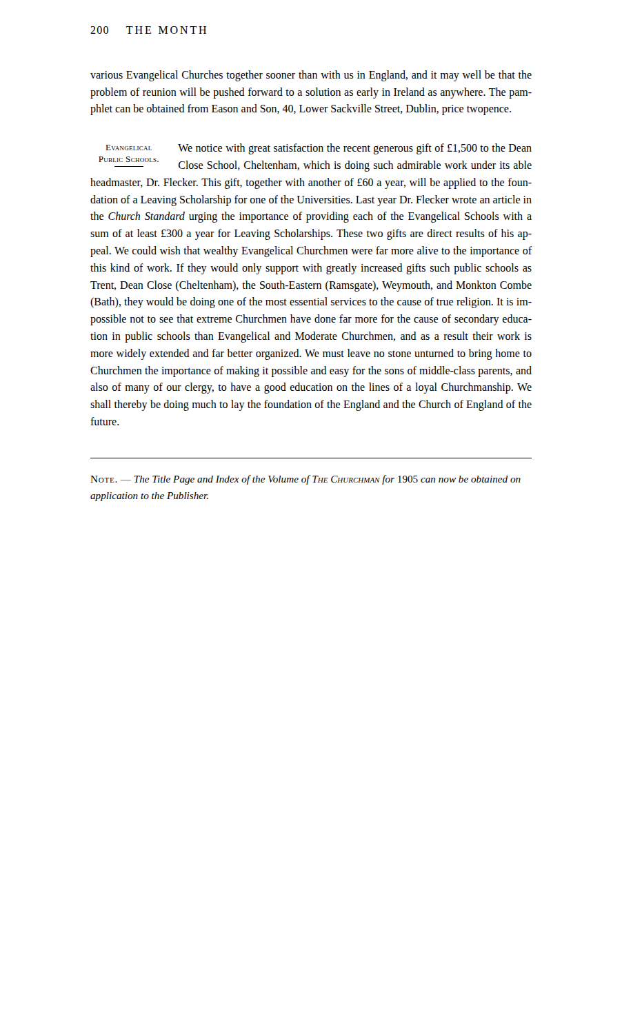200
The Month
various Evangelical Churches together sooner than with us in England, and it may well be that the problem of reunion will be pushed forward to a solution as early in Ireland as anywhere. The pamphlet can be obtained from Eason and Son, 40, Lower Sackville Street, Dublin, price twopence.
Evangelical
Public Schools. We notice with great satisfaction the recent generous gift of £1,500 to the Dean Close School, Cheltenham, which is doing such admirable work under its able headmaster, Dr. Flecker. This gift, together with another of £60 a year, will be applied to the foundation of a Leaving Scholarship for one of the Universities. Last year Dr. Flecker wrote an article in the Church Standard urging the importance of providing each of the Evangelical Schools with a sum of at least £300 a year for Leaving Scholarships. These two gifts are direct results of his appeal. We could wish that wealthy Evangelical Churchmen were far more alive to the importance of this kind of work. If they would only support with greatly increased gifts such public schools as Trent, Dean Close (Cheltenham), the South-Eastern (Ramsgate), Weymouth, and Monkton Combe (Bath), they would be doing one of the most essential services to the cause of true religion. It is impossible not to see that extreme Churchmen have done far more for the cause of secondary education in public schools than Evangelical and Moderate Churchmen, and as a result their work is more widely extended and far better organized. We must leave no stone unturned to bring home to Churchmen the importance of making it possible and easy for the sons of middle-class parents, and also of many of our clergy, to have a good education on the lines of a loyal Churchmanship. We shall thereby be doing much to lay the foundation of the England and the Church of England of the future.
Note. — The Title Page and Index of the Volume of The Churchman for 1905 can now be obtained on application to the Publisher.